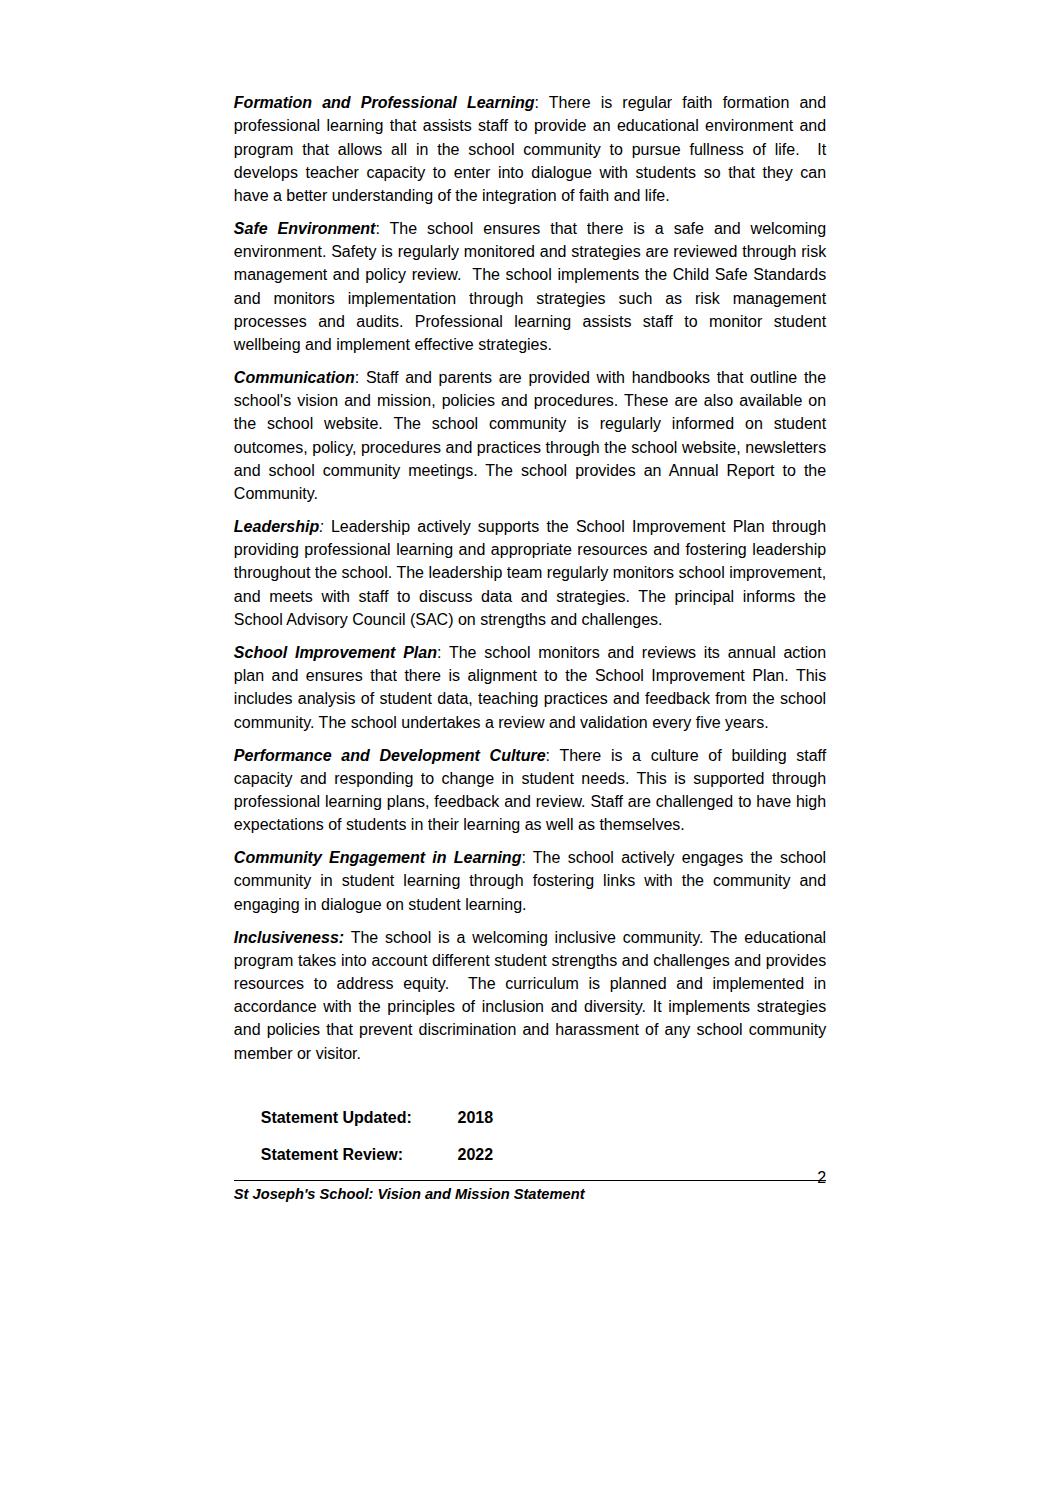Formation and Professional Learning: There is regular faith formation and professional learning that assists staff to provide an educational environment and program that allows all in the school community to pursue fullness of life. It develops teacher capacity to enter into dialogue with students so that they can have a better understanding of the integration of faith and life.
Safe Environment: The school ensures that there is a safe and welcoming environment. Safety is regularly monitored and strategies are reviewed through risk management and policy review. The school implements the Child Safe Standards and monitors implementation through strategies such as risk management processes and audits. Professional learning assists staff to monitor student wellbeing and implement effective strategies.
Communication: Staff and parents are provided with handbooks that outline the school's vision and mission, policies and procedures. These are also available on the school website. The school community is regularly informed on student outcomes, policy, procedures and practices through the school website, newsletters and school community meetings. The school provides an Annual Report to the Community.
Leadership: Leadership actively supports the School Improvement Plan through providing professional learning and appropriate resources and fostering leadership throughout the school. The leadership team regularly monitors school improvement, and meets with staff to discuss data and strategies. The principal informs the School Advisory Council (SAC) on strengths and challenges.
School Improvement Plan: The school monitors and reviews its annual action plan and ensures that there is alignment to the School Improvement Plan. This includes analysis of student data, teaching practices and feedback from the school community. The school undertakes a review and validation every five years.
Performance and Development Culture: There is a culture of building staff capacity and responding to change in student needs. This is supported through professional learning plans, feedback and review. Staff are challenged to have high expectations of students in their learning as well as themselves.
Community Engagement in Learning: The school actively engages the school community in student learning through fostering links with the community and engaging in dialogue on student learning.
Inclusiveness: The school is a welcoming inclusive community. The educational program takes into account different student strengths and challenges and provides resources to address equity. The curriculum is planned and implemented in accordance with the principles of inclusion and diversity. It implements strategies and policies that prevent discrimination and harassment of any school community member or visitor.
Statement Updated: 2018
Statement Review: 2022
2
St Joseph's School: Vision and Mission Statement